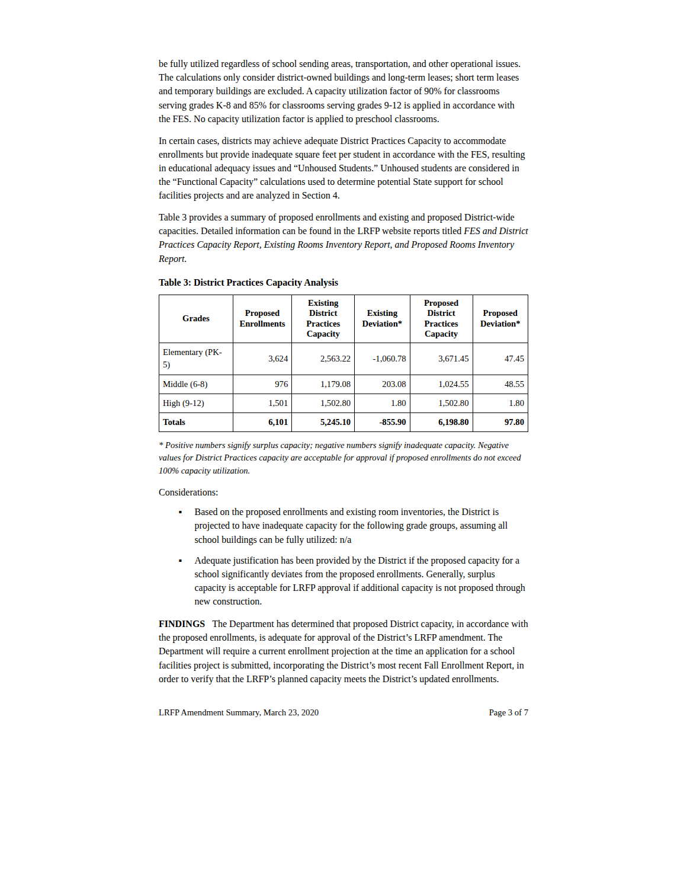be fully utilized regardless of school sending areas, transportation, and other operational issues. The calculations only consider district-owned buildings and long-term leases; short term leases and temporary buildings are excluded. A capacity utilization factor of 90% for classrooms serving grades K-8 and 85% for classrooms serving grades 9-12 is applied in accordance with the FES. No capacity utilization factor is applied to preschool classrooms.
In certain cases, districts may achieve adequate District Practices Capacity to accommodate enrollments but provide inadequate square feet per student in accordance with the FES, resulting in educational adequacy issues and “Unhoused Students.” Unhoused students are considered in the “Functional Capacity” calculations used to determine potential State support for school facilities projects and are analyzed in Section 4.
Table 3 provides a summary of proposed enrollments and existing and proposed District-wide capacities. Detailed information can be found in the LRFP website reports titled FES and District Practices Capacity Report, Existing Rooms Inventory Report, and Proposed Rooms Inventory Report.
Table 3: District Practices Capacity Analysis
| Grades | Proposed Enrollments | Existing District Practices Capacity | Existing Deviation* | Proposed District Practices Capacity | Proposed Deviation* |
| --- | --- | --- | --- | --- | --- |
| Elementary (PK-5) | 3,624 | 2,563.22 | -1,060.78 | 3,671.45 | 47.45 |
| Middle (6-8) | 976 | 1,179.08 | 203.08 | 1,024.55 | 48.55 |
| High (9-12) | 1,501 | 1,502.80 | 1.80 | 1,502.80 | 1.80 |
| Totals | 6,101 | 5,245.10 | -855.90 | 6,198.80 | 97.80 |
* Positive numbers signify surplus capacity; negative numbers signify inadequate capacity. Negative values for District Practices capacity are acceptable for approval if proposed enrollments do not exceed 100% capacity utilization.
Considerations:
Based on the proposed enrollments and existing room inventories, the District is projected to have inadequate capacity for the following grade groups, assuming all school buildings can be fully utilized: n/a
Adequate justification has been provided by the District if the proposed capacity for a school significantly deviates from the proposed enrollments. Generally, surplus capacity is acceptable for LRFP approval if additional capacity is not proposed through new construction.
FINDINGS The Department has determined that proposed District capacity, in accordance with the proposed enrollments, is adequate for approval of the District’s LRFP amendment. The Department will require a current enrollment projection at the time an application for a school facilities project is submitted, incorporating the District’s most recent Fall Enrollment Report, in order to verify that the LRFP’s planned capacity meets the District’s updated enrollments.
LRFP Amendment Summary, March 23, 2020 Page 3 of 7